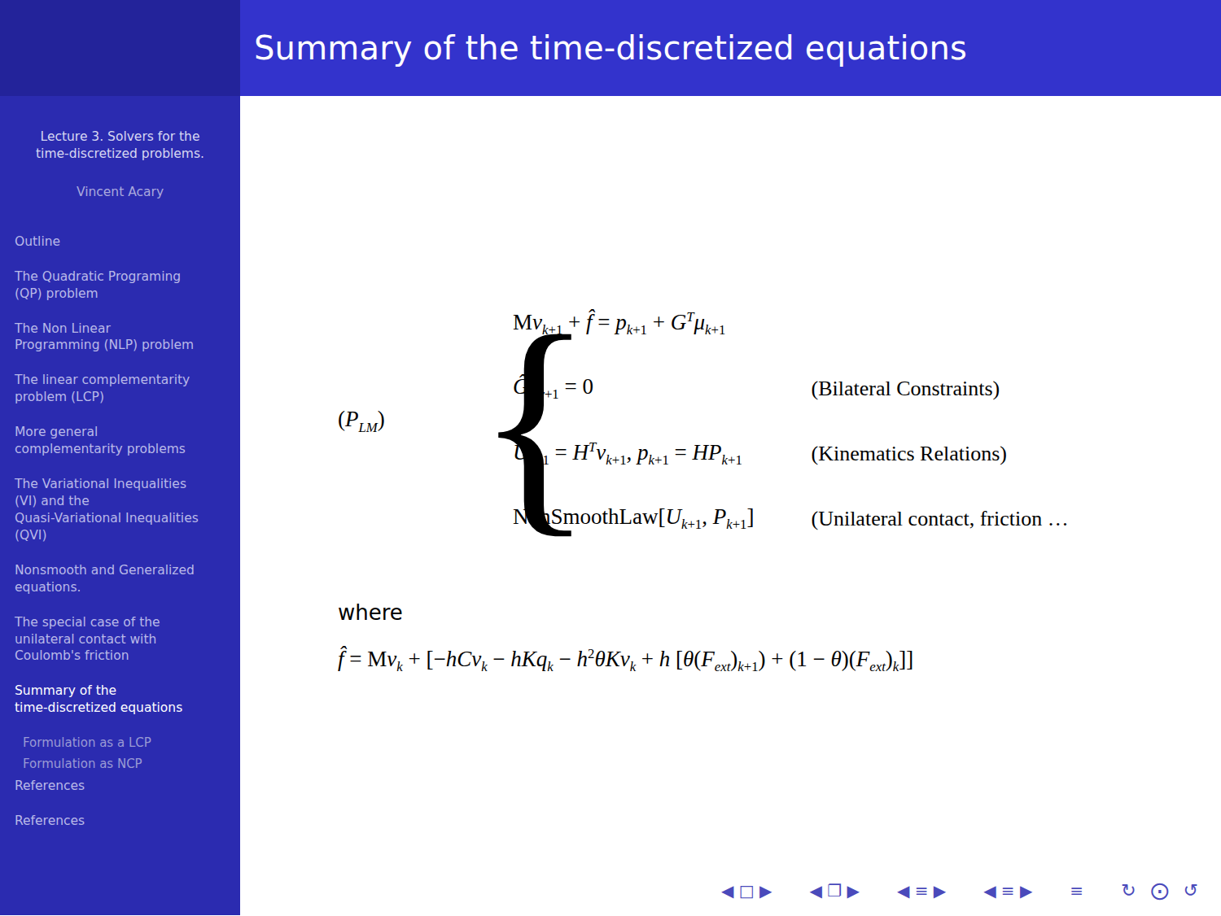Summary of the time-discretized equations
Lecture 3. Solvers for the
time-discretized problems.
Vincent Acary
Outline
The Quadratic Programing
(QP) problem
The Non Linear
Programming (NLP) problem
The linear complementarity
problem (LCP)
More general
complementarity problems
The Variational Inequalities
(VI) and the
Quasi-Variational Inequalities
(QVI)
Nonsmooth and Generalized
equations.
The special case of the
unilateral contact with
Coulomb's friction
Summary of the
time-discretized equations
Formulation as a LCP
Formulation as NCP
References
References
(PLM) {
| M v k +1 + f̂ = p k +1 + G T μ k +1 | |
| Ĝ v v +1 = 0 | (Bilateral Constraints) |
| U k +1 = H T v k +1 , p k +1 = HP k +1 | (Kinematics Relations) |
| NonSmoothLaw[ U k +1 , P k +1 ] | (Unilateral contact, friction … |
where
f̂ = Mvk + [−hCvk − hKqk − h2θKvk + h [θ(Fext)k+1) + (1 − θ)(Fext)k]]
◀ □ ▶ ◀ ❐ ▶ ◀ ≡ ▶ ◀ ≡ ▶ ≡ ↻ ⨀ ↺